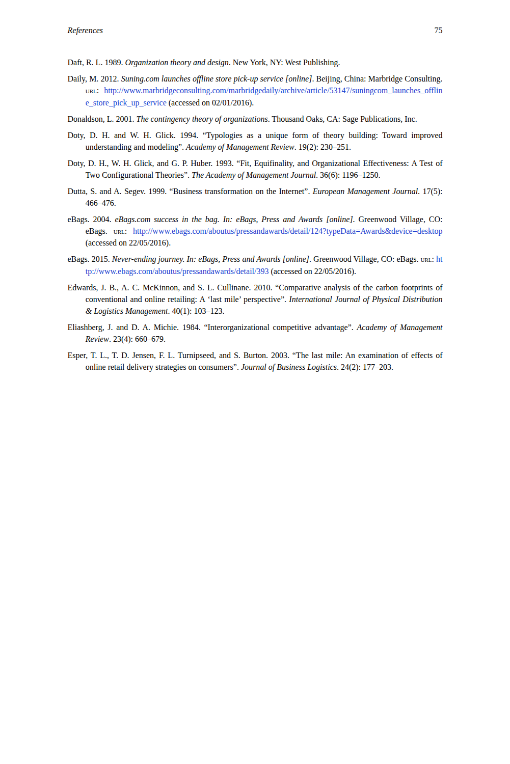References 75
Daft, R. L. 1989. Organization theory and design. New York, NY: West Publishing.
Daily, M. 2012. Suning.com launches offline store pick-up service [online]. Beijing, China: Marbridge Consulting. url: http://www.marbridgeconsulting.com/marbridgedaily/archive/article/53147/suningcom_launches_offline_store_pick_up_service (accessed on 02/01/2016).
Donaldson, L. 2001. The contingency theory of organizations. Thousand Oaks, CA: Sage Publications, Inc.
Doty, D. H. and W. H. Glick. 1994. “Typologies as a unique form of theory building: Toward improved understanding and modeling”. Academy of Management Review. 19(2): 230–251.
Doty, D. H., W. H. Glick, and G. P. Huber. 1993. “Fit, Equifinality, and Organizational Effectiveness: A Test of Two Configurational Theories”. The Academy of Management Journal. 36(6): 1196–1250.
Dutta, S. and A. Segev. 1999. “Business transformation on the Internet”. European Management Journal. 17(5): 466–476.
eBags. 2004. eBags.com success in the bag. In: eBags, Press and Awards [online]. Greenwood Village, CO: eBags. url: http://www.ebags.com/aboutus/pressandawards/detail/124?typeData=Awards&device=desktop (accessed on 22/05/2016).
eBags. 2015. Never-ending journey. In: eBags, Press and Awards [online]. Greenwood Village, CO: eBags. url: http://www.ebags.com/aboutus/pressandawards/detail/393 (accessed on 22/05/2016).
Edwards, J. B., A. C. McKinnon, and S. L. Cullinane. 2010. “Comparative analysis of the carbon footprints of conventional and online retailing: A ‘last mile’ perspective”. International Journal of Physical Distribution & Logistics Management. 40(1): 103–123.
Eliashberg, J. and D. A. Michie. 1984. “Interorganizational competitive advantage”. Academy of Management Review. 23(4): 660–679.
Esper, T. L., T. D. Jensen, F. L. Turnipseed, and S. Burton. 2003. “The last mile: An examination of effects of online retail delivery strategies on consumers”. Journal of Business Logistics. 24(2): 177–203.